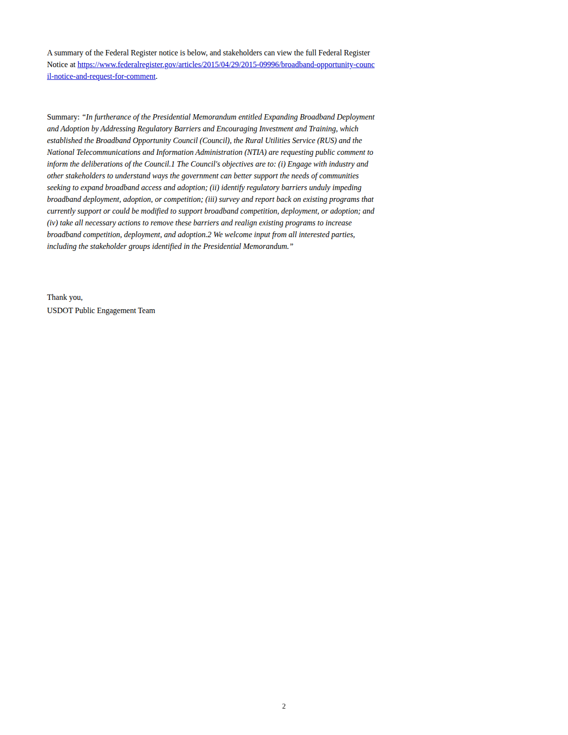A summary of the Federal Register notice is below, and stakeholders can view the full Federal Register Notice at https://www.federalregister.gov/articles/2015/04/29/2015-09996/broadband-opportunity-council-notice-and-request-for-comment.
Summary: “In furtherance of the Presidential Memorandum entitled Expanding Broadband Deployment and Adoption by Addressing Regulatory Barriers and Encouraging Investment and Training, which established the Broadband Opportunity Council (Council), the Rural Utilities Service (RUS) and the National Telecommunications and Information Administration (NTIA) are requesting public comment to inform the deliberations of the Council.1 The Council's objectives are to: (i) Engage with industry and other stakeholders to understand ways the government can better support the needs of communities seeking to expand broadband access and adoption; (ii) identify regulatory barriers unduly impeding broadband deployment, adoption, or competition; (iii) survey and report back on existing programs that currently support or could be modified to support broadband competition, deployment, or adoption; and (iv) take all necessary actions to remove these barriers and realign existing programs to increase broadband competition, deployment, and adoption.2 We welcome input from all interested parties, including the stakeholder groups identified in the Presidential Memorandum.”
Thank you,
USDOT Public Engagement Team
2